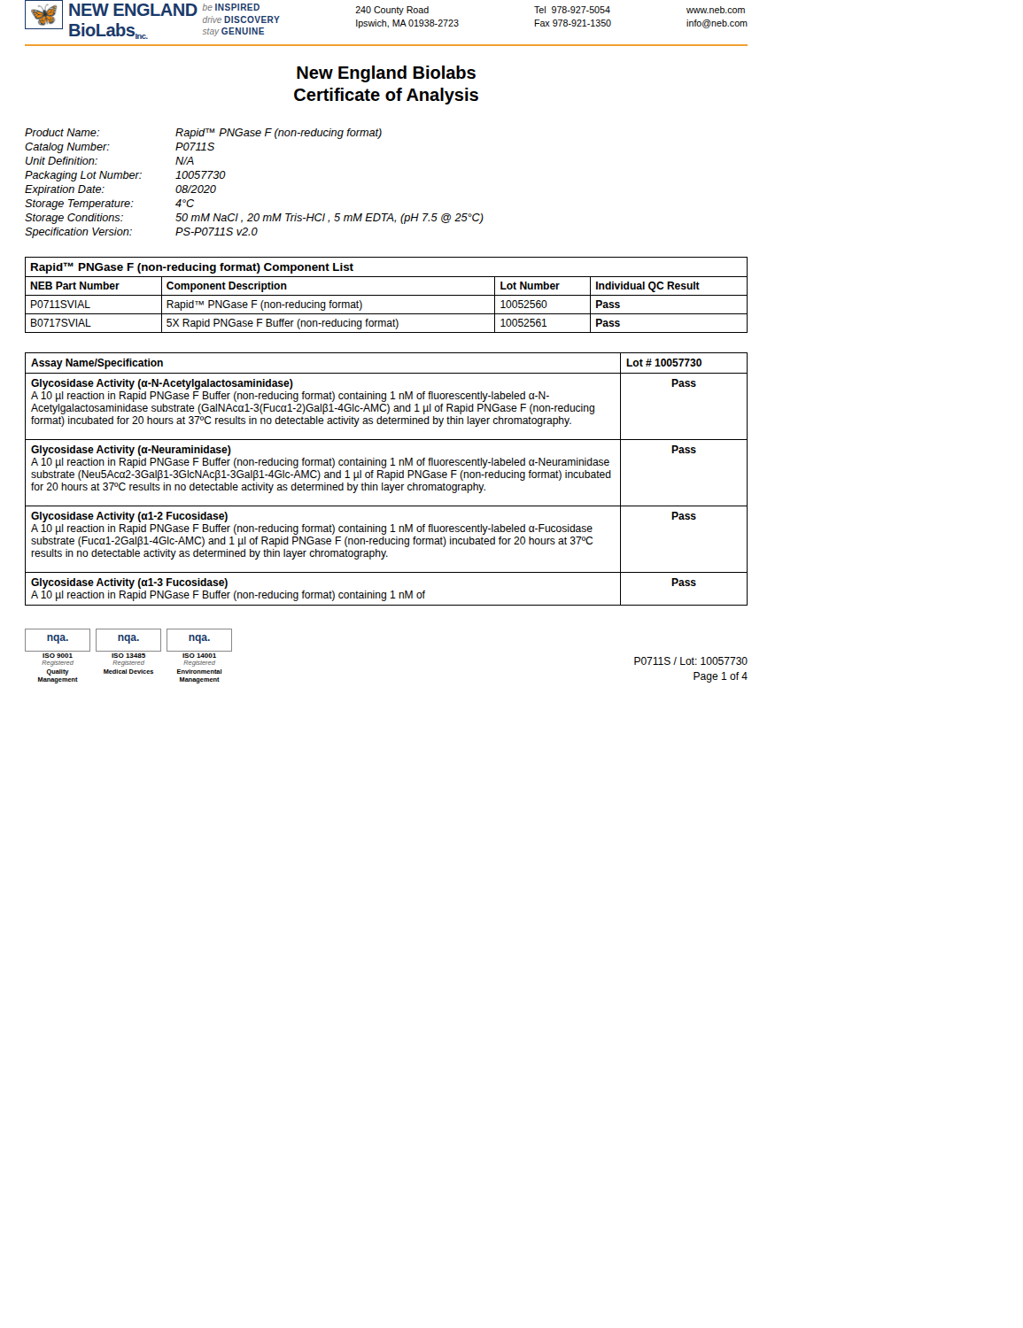🦋
NEW ENGLAND
BioLabsInc.
be INSPIRED
drive DISCOVERY
stay GENUINE
240 County Road
Ipswich, MA 01938-2723
Tel 978-927-5054
Fax 978-921-1350
www.neb.com
info@neb.com
New England Biolabs
Certificate of Analysis
| Product Name: | Rapid™ PNGase F (non-reducing format) |
| Catalog Number: | P0711S |
| Unit Definition: | N/A |
| Packaging Lot Number: | 10057730 |
| Expiration Date: | 08/2020 |
| Storage Temperature: | 4°C |
| Storage Conditions: | 50 mM NaCl , 20 mM Tris-HCl , 5 mM EDTA, (pH 7.5 @ 25°C) |
| Specification Version: | PS-P0711S v2.0 |
| Rapid™ PNGase F (non-reducing format) Component List |
| --- |
| NEB Part Number | Component Description | Lot Number | Individual QC Result |
| P0711SVIAL | Rapid™ PNGase F (non-reducing format) | 10052560 | Pass |
| B0717SVIAL | 5X Rapid PNGase F Buffer (non-reducing format) | 10052561 | Pass |
| Assay Name/Specification | Lot # 10057730 |
| --- | --- |
| Glycosidase Activity (α-N-Acetylgalactosaminidase) A 10 µl reaction in Rapid PNGase F Buffer (non-reducing format) containing 1 nM of fluorescently-labeled α-N-Acetylgalactosaminidase substrate (GalNAcα1-3(Fucα1-2)Galβ1-4Glc-AMC) and 1 µl of Rapid PNGase F (non-reducing format) incubated for 20 hours at 37ºC results in no detectable activity as determined by thin layer chromatography. | Pass |
| Glycosidase Activity (α-Neuraminidase) A 10 µl reaction in Rapid PNGase F Buffer (non-reducing format) containing 1 nM of fluorescently-labeled α-Neuraminidase substrate (Neu5Acα2-3Galβ1-3GlcNAcβ1-3Galβ1-4Glc-AMC) and 1 µl of Rapid PNGase F (non-reducing format) incubated for 20 hours at 37ºC results in no detectable activity as determined by thin layer chromatography. | Pass |
| Glycosidase Activity (α1-2 Fucosidase) A 10 µl reaction in Rapid PNGase F Buffer (non-reducing format) containing 1 nM of fluorescently-labeled α-Fucosidase substrate (Fucα1-2Galβ1-4Glc-AMC) and 1 µl of Rapid PNGase F (non-reducing format) incubated for 20 hours at 37ºC results in no detectable activity as determined by thin layer chromatography. | Pass |
| Glycosidase Activity (α1-3 Fucosidase) A 10 µl reaction in Rapid PNGase F Buffer (non-reducing format) containing 1 nM of | Pass |
nqa.
ISO 9001
Registered
Quality
Management
nqa.
ISO 13485
Registered
Medical Devices
nqa.
ISO 14001
Registered
Environmental
Management
P0711S / Lot: 10057730
Page 1 of 4